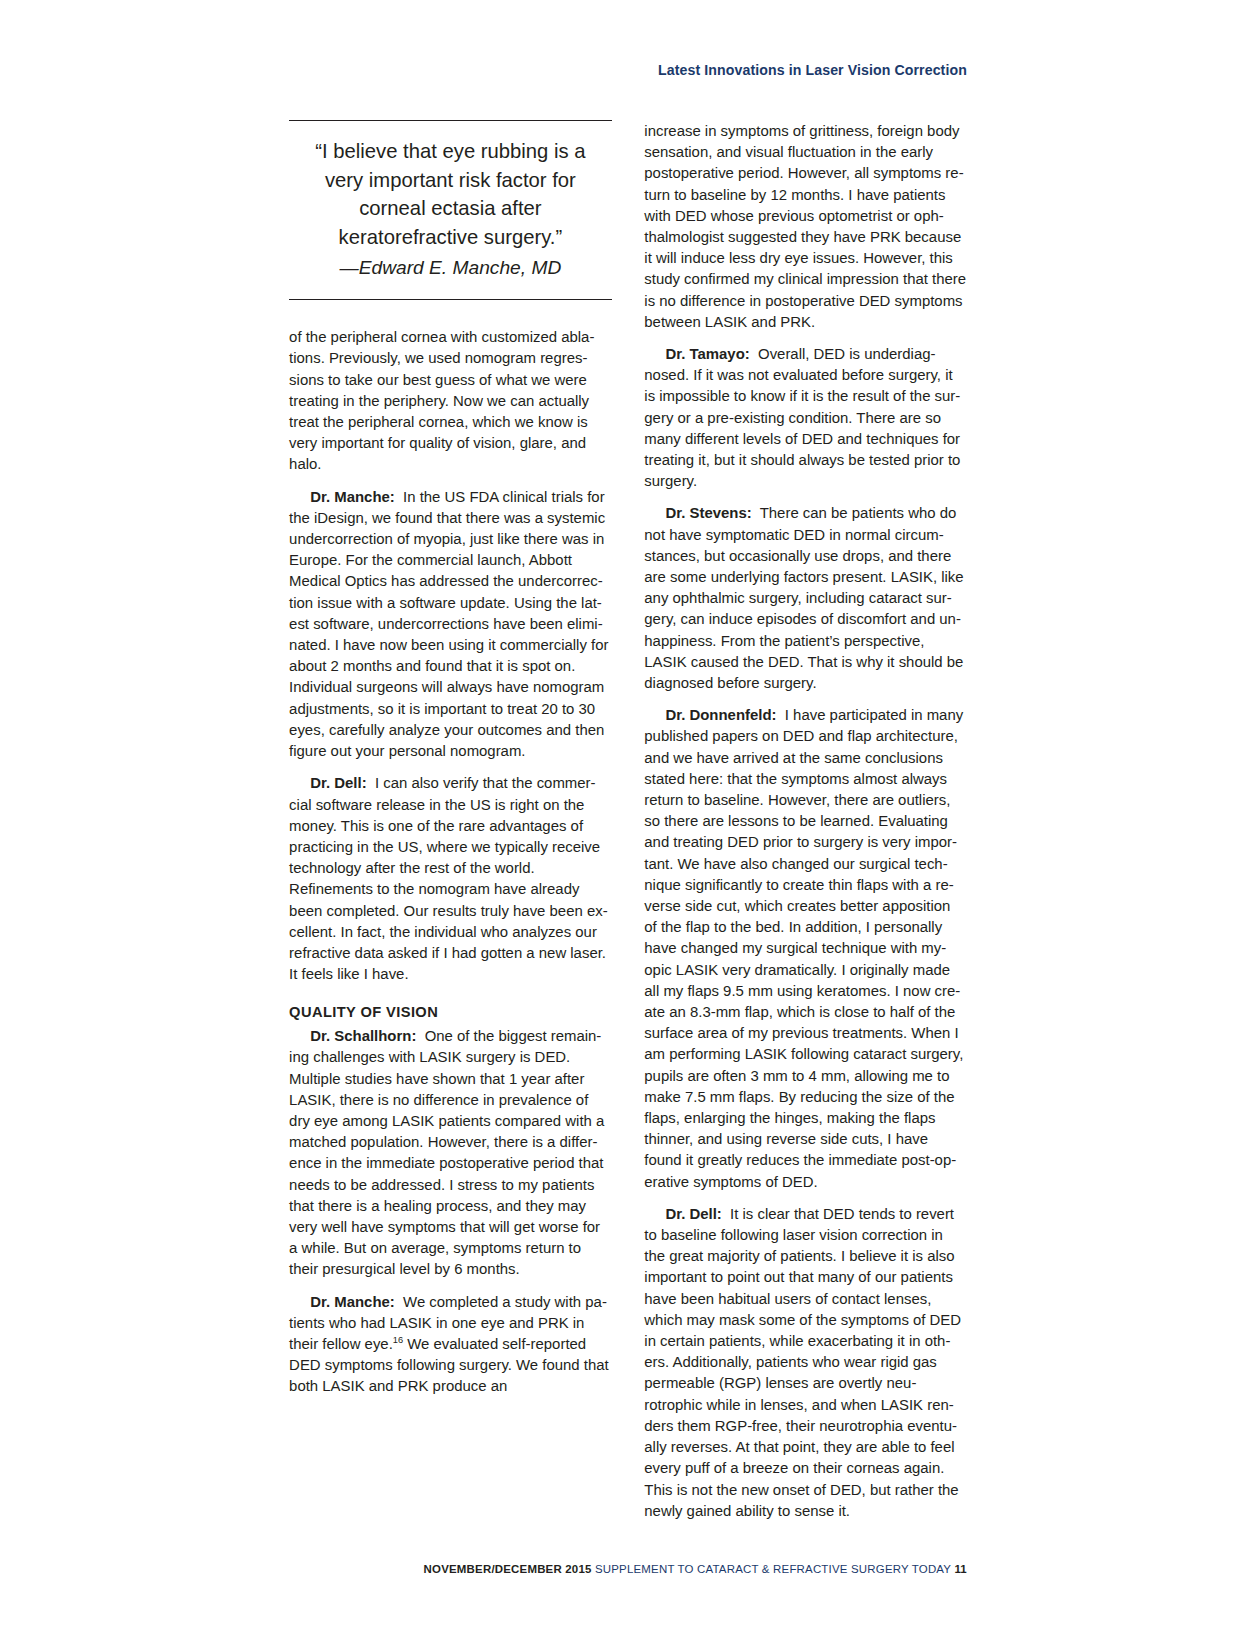Latest Innovations in Laser Vision Correction
“I believe that eye rubbing is a very important risk factor for corneal ectasia after keratorefractive surgery.” —Edward E. Manche, MD
of the peripheral cornea with customized ablations. Previously, we used nomogram regressions to take our best guess of what we were treating in the periphery. Now we can actually treat the peripheral cornea, which we know is very important for quality of vision, glare, and halo.
Dr. Manche: In the US FDA clinical trials for the iDesign, we found that there was a systemic undercorrection of myopia, just like there was in Europe. For the commercial launch, Abbott Medical Optics has addressed the undercorrection issue with a software update. Using the latest software, undercorrections have been eliminated. I have now been using it commercially for about 2 months and found that it is spot on. Individual surgeons will always have nomogram adjustments, so it is important to treat 20 to 30 eyes, carefully analyze your outcomes and then figure out your personal nomogram.
Dr. Dell: I can also verify that the commercial software release in the US is right on the money. This is one of the rare advantages of practicing in the US, where we typically receive technology after the rest of the world. Refinements to the nomogram have already been completed. Our results truly have been excellent. In fact, the individual who analyzes our refractive data asked if I had gotten a new laser. It feels like I have.
QUALITY OF VISION
Dr. Schallhorn: One of the biggest remaining challenges with LASIK surgery is DED. Multiple studies have shown that 1 year after LASIK, there is no difference in prevalence of dry eye among LASIK patients compared with a matched population. However, there is a difference in the immediate postoperative period that needs to be addressed. I stress to my patients that there is a healing process, and they may very well have symptoms that will get worse for a while. But on average, symptoms return to their presurgical level by 6 months.
Dr. Manche: We completed a study with patients who had LASIK in one eye and PRK in their fellow eye.16 We evaluated self-reported DED symptoms following surgery. We found that both LASIK and PRK produce an
increase in symptoms of grittiness, foreign body sensation, and visual fluctuation in the early postoperative period. However, all symptoms return to baseline by 12 months. I have patients with DED whose previous optometrist or ophthalmologist suggested they have PRK because it will induce less dry eye issues. However, this study confirmed my clinical impression that there is no difference in postoperative DED symptoms between LASIK and PRK.
Dr. Tamayo: Overall, DED is underdiagnosed. If it was not evaluated before surgery, it is impossible to know if it is the result of the surgery or a pre-existing condition. There are so many different levels of DED and techniques for treating it, but it should always be tested prior to surgery.
Dr. Stevens: There can be patients who do not have symptomatic DED in normal circumstances, but occasionally use drops, and there are some underlying factors present. LASIK, like any ophthalmic surgery, including cataract surgery, can induce episodes of discomfort and unhappiness. From the patient’s perspective, LASIK caused the DED. That is why it should be diagnosed before surgery.
Dr. Donnenfeld: I have participated in many published papers on DED and flap architecture, and we have arrived at the same conclusions stated here: that the symptoms almost always return to baseline. However, there are outliers, so there are lessons to be learned. Evaluating and treating DED prior to surgery is very important. We have also changed our surgical technique significantly to create thin flaps with a reverse side cut, which creates better apposition of the flap to the bed. In addition, I personally have changed my surgical technique with myopic LASIK very dramatically. I originally made all my flaps 9.5 mm using keratomes. I now create an 8.3-mm flap, which is close to half of the surface area of my previous treatments. When I am performing LASIK following cataract surgery, pupils are often 3 mm to 4 mm, allowing me to make 7.5 mm flaps. By reducing the size of the flaps, enlarging the hinges, making the flaps thinner, and using reverse side cuts, I have found it greatly reduces the immediate post-operative symptoms of DED.
Dr. Dell: It is clear that DED tends to revert to baseline following laser vision correction in the great majority of patients. I believe it is also important to point out that many of our patients have been habitual users of contact lenses, which may mask some of the symptoms of DED in certain patients, while exacerbating it in others. Additionally, patients who wear rigid gas permeable (RGP) lenses are overtly neurotrophic while in lenses, and when LASIK renders them RGP-free, their neurotrophia eventually reverses. At that point, they are able to feel every puff of a breeze on their corneas again. This is not the new onset of DED, but rather the newly gained ability to sense it.
NOVEMBER/DECEMBER 2015 SUPPLEMENT TO CATARACT & REFRACTIVE SURGERY TODAY 11